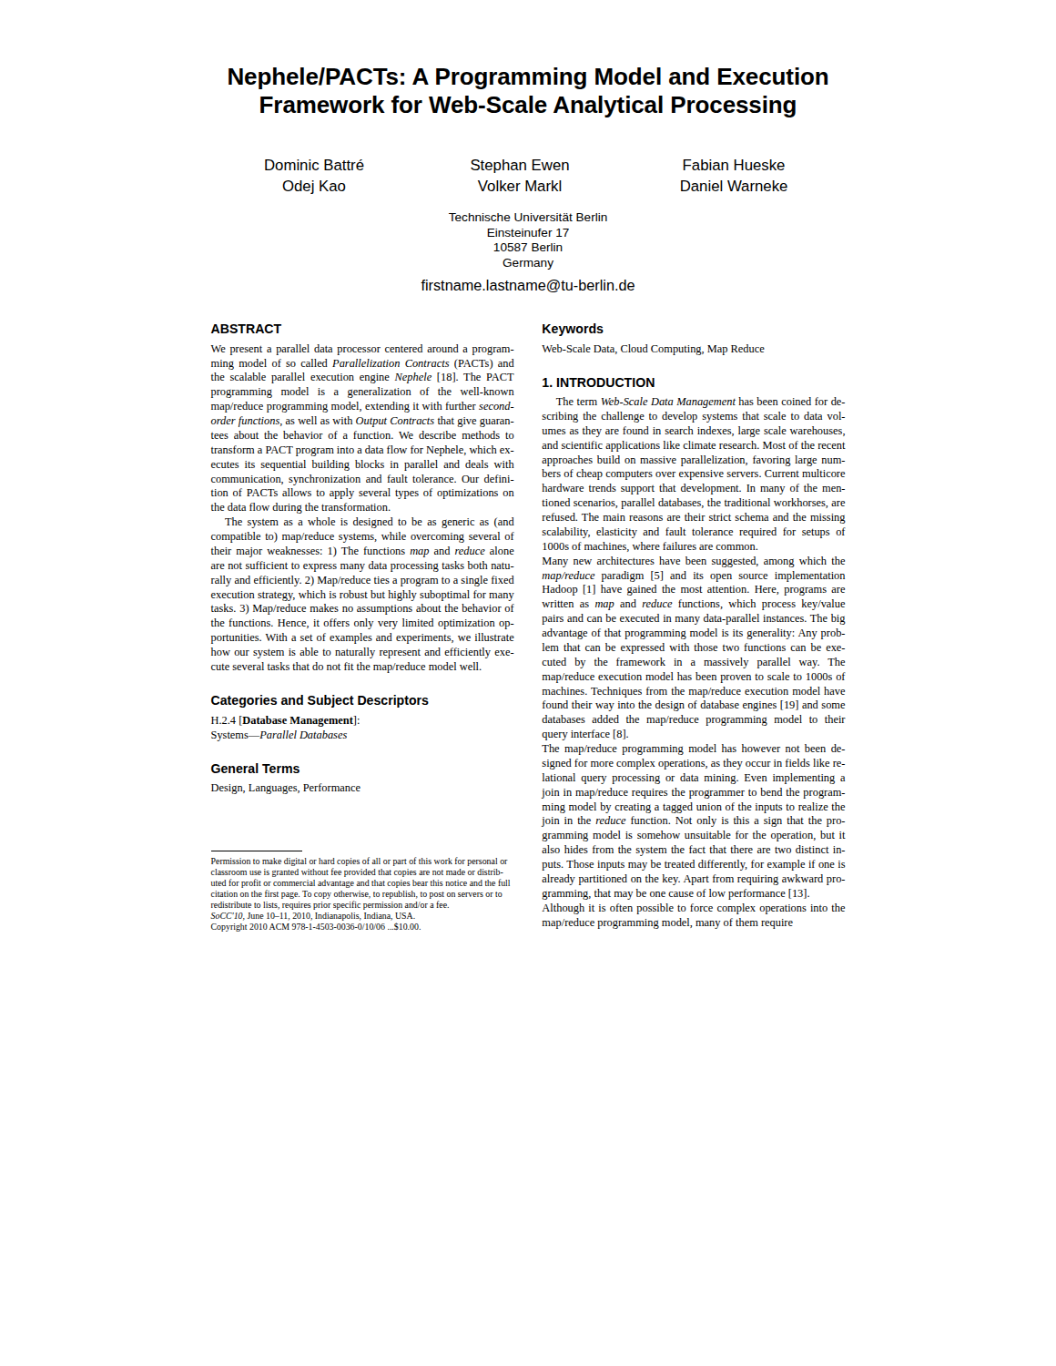Nephele/PACTs: A Programming Model and Execution
Framework for Web-Scale Analytical Processing
| Dominic Battré | Stephan Ewen | Fabian Hueske |
| Odej Kao | Volker Markl | Daniel Warneke |
Technische Universität Berlin
Einsteinufer 17
10587 Berlin
Germany
firstname.lastname@tu-berlin.de
ABSTRACT
We present a parallel data processor centered around a programming model of so called Parallelization Contracts (PACTs) and the scalable parallel execution engine Nephele [18]. The PACT programming model is a generalization of the well-known map/reduce programming model, extending it with further second-order functions, as well as with Output Contracts that give guarantees about the behavior of a function. We describe methods to transform a PACT program into a data flow for Nephele, which executes its sequential building blocks in parallel and deals with communication, synchronization and fault tolerance. Our definition of PACTs allows to apply several types of optimizations on the data flow during the transformation.
The system as a whole is designed to be as generic as (and compatible to) map/reduce systems, while overcoming several of their major weaknesses: 1) The functions map and reduce alone are not sufficient to express many data processing tasks both naturally and efficiently. 2) Map/reduce ties a program to a single fixed execution strategy, which is robust but highly suboptimal for many tasks. 3) Map/reduce makes no assumptions about the behavior of the functions. Hence, it offers only very limited optimization opportunities. With a set of examples and experiments, we illustrate how our system is able to naturally represent and efficiently execute several tasks that do not fit the map/reduce model well.
Categories and Subject Descriptors
H.2.4 [Database Management]:
Systems—Parallel Databases
General Terms
Design, Languages, Performance
Permission to make digital or hard copies of all or part of this work for personal or classroom use is granted without fee provided that copies are not made or distributed for profit or commercial advantage and that copies bear this notice and the full citation on the first page. To copy otherwise, to republish, to post on servers or to redistribute to lists, requires prior specific permission and/or a fee.
SoCC'10, June 10–11, 2010, Indianapolis, Indiana, USA.
Copyright 2010 ACM 978-1-4503-0036-0/10/06 ...$10.00.
Keywords
Web-Scale Data, Cloud Computing, Map Reduce
1. INTRODUCTION
The term Web-Scale Data Management has been coined for describing the challenge to develop systems that scale to data volumes as they are found in search indexes, large scale warehouses, and scientific applications like climate research. Most of the recent approaches build on massive parallelization, favoring large numbers of cheap computers over expensive servers. Current multicore hardware trends support that development. In many of the mentioned scenarios, parallel databases, the traditional workhorses, are refused. The main reasons are their strict schema and the missing scalability, elasticity and fault tolerance required for setups of 1000s of machines, where failures are common.
Many new architectures have been suggested, among which the map/reduce paradigm [5] and its open source implementation Hadoop [1] have gained the most attention. Here, programs are written as map and reduce functions, which process key/value pairs and can be executed in many data-parallel instances. The big advantage of that programming model is its generality: Any problem that can be expressed with those two functions can be executed by the framework in a massively parallel way. The map/reduce execution model has been proven to scale to 1000s of machines. Techniques from the map/reduce execution model have found their way into the design of database engines [19] and some databases added the map/reduce programming model to their query interface [8].
The map/reduce programming model has however not been designed for more complex operations, as they occur in fields like relational query processing or data mining. Even implementing a join in map/reduce requires the programmer to bend the programming model by creating a tagged union of the inputs to realize the join in the reduce function. Not only is this a sign that the programming model is somehow unsuitable for the operation, but it also hides from the system the fact that there are two distinct inputs. Those inputs may be treated differently, for example if one is already partitioned on the key. Apart from requiring awkward programming, that may be one cause of low performance [13].
Although it is often possible to force complex operations into the map/reduce programming model, many of them require